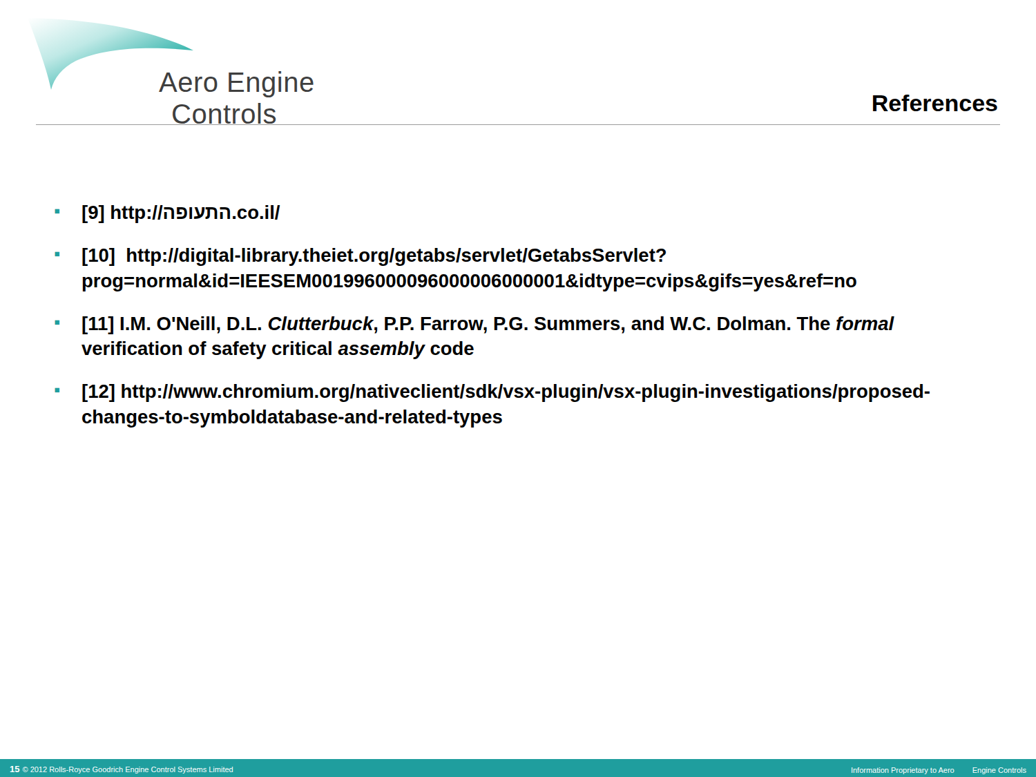Aero Engine Controls
References
[9] http://התעופה.co.il/
[10] http://digital-library.theiet.org/getabs/servlet/GetabsServlet?prog=normal&id=IEESEM001996000096000006000001&idtype=cvips&gifs=yes&ref=no
[11] I.M. O'Neill, D.L. Clutterbuck, P.P. Farrow, P.G. Summers, and W.C. Dolman. The formal verification of safety critical assembly code
[12] http://www.chromium.org/nativeclient/sdk/vsx-plugin/vsx-plugin-investigations/proposed-changes-to-symboldatabase-and-related-types
15© 2012 Rolls-Royce Goodrich Engine Control Systems Limited
Information Proprietary to Aero Engine Controls